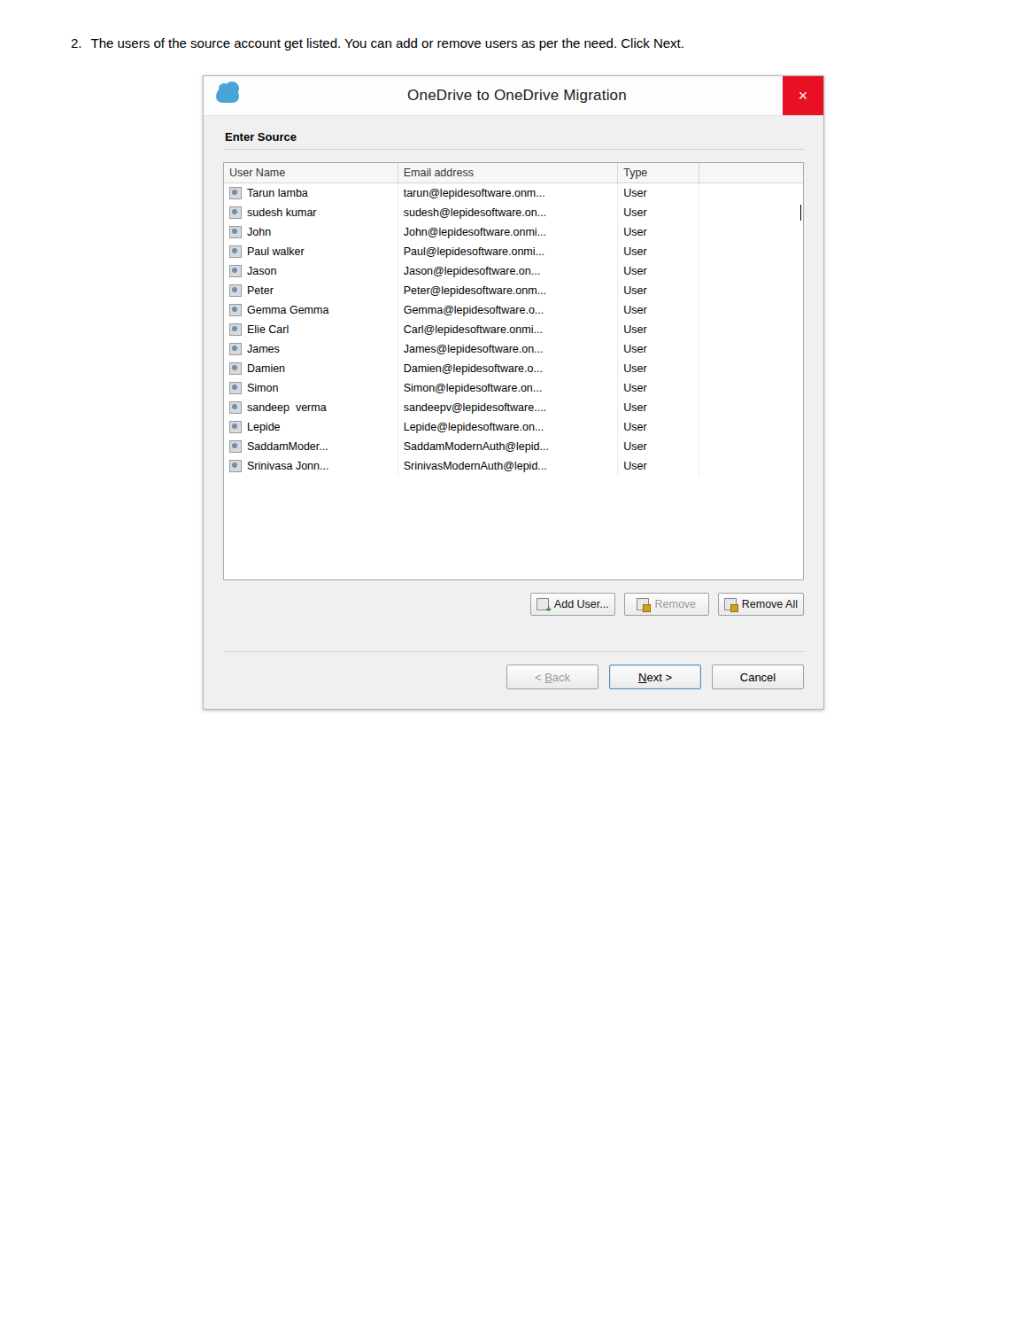2. The users of the source account get listed. You can add or remove users as per the need. Click Next.
OneDrive to OneDrive Migration ×
Enter Source
| User Name | Email address | Type | |
| --- | --- | --- | --- |
| Tarun lamba | tarun@lepidesoftware.onm... | User | |
| sudesh kumar | sudesh@lepidesoftware.on... | User | |
| John | John@lepidesoftware.onmi... | User | |
| Paul walker | Paul@lepidesoftware.onmi... | User | |
| Jason | Jason@lepidesoftware.on... | User | |
| Peter | Peter@lepidesoftware.onm... | User | |
| Gemma Gemma | Gemma@lepidesoftware.o... | User | |
| Elie Carl | Carl@lepidesoftware.onmi... | User | |
| James | James@lepidesoftware.on... | User | |
| Damien | Damien@lepidesoftware.o... | User | |
| Simon | Simon@lepidesoftware.on... | User | |
| sandeep verma | sandeepv@lepidesoftware.... | User | |
| Lepide | Lepide@lepidesoftware.on... | User | |
| SaddamModer... | SaddamModernAuth@lepid... | User | |
| Srinivasa Jonn... | SrinivasModernAuth@lepid... | User | |
Add User... Remove Remove All
< Back Next > Cancel